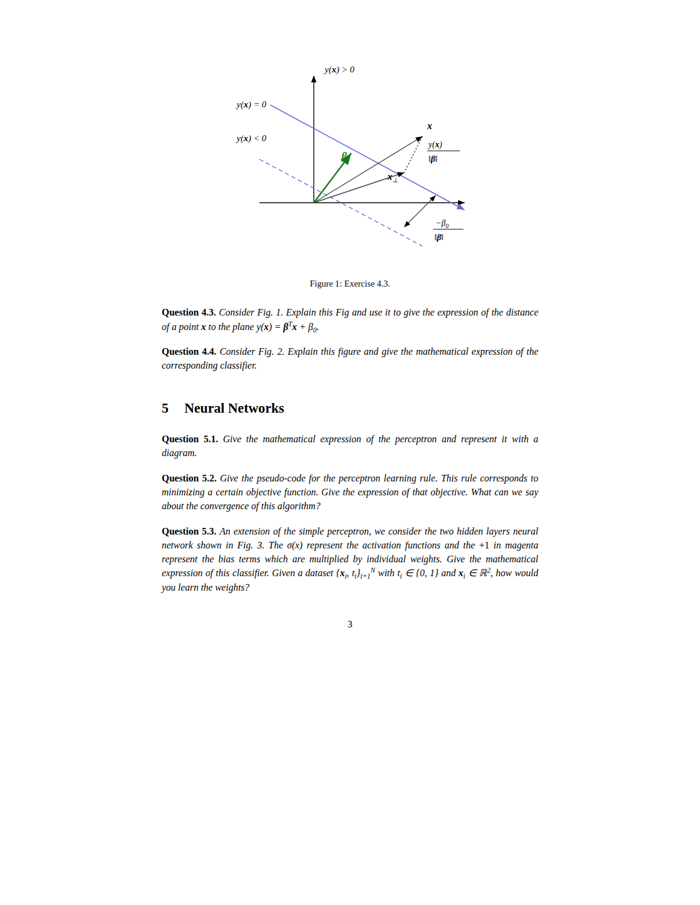y(x) > 0 y(x) = 0 y(x) < 0 x β x⊥ y(x) ‖β‖ −β0 ‖β‖
Figure 1: Exercise 4.3.
Question 4.3. Consider Fig. 1. Explain this Fig and use it to give the expression of the distance of a point x to the plane y(x) = βTx + β0.
Question 4.4. Consider Fig. 2. Explain this figure and give the mathematical expression of the corresponding classifier.
5 Neural Networks
Question 5.1. Give the mathematical expression of the perceptron and represent it with a diagram.
Question 5.2. Give the pseudo-code for the perceptron learning rule. This rule corresponds to minimizing a certain objective function. Give the expression of that objective. What can we say about the convergence of this algorithm?
Question 5.3. An extension of the simple perceptron, we consider the two hidden layers neural network shown in Fig. 3. The σ(x) represent the activation functions and the +1 in magenta represent the bias terms which are multiplied by individual weights. Give the mathematical expression of this classifier. Given a dataset {xi, ti}i=1N with ti ∈ {0, 1} and xi ∈ ℝ2, how would you learn the weights?
3